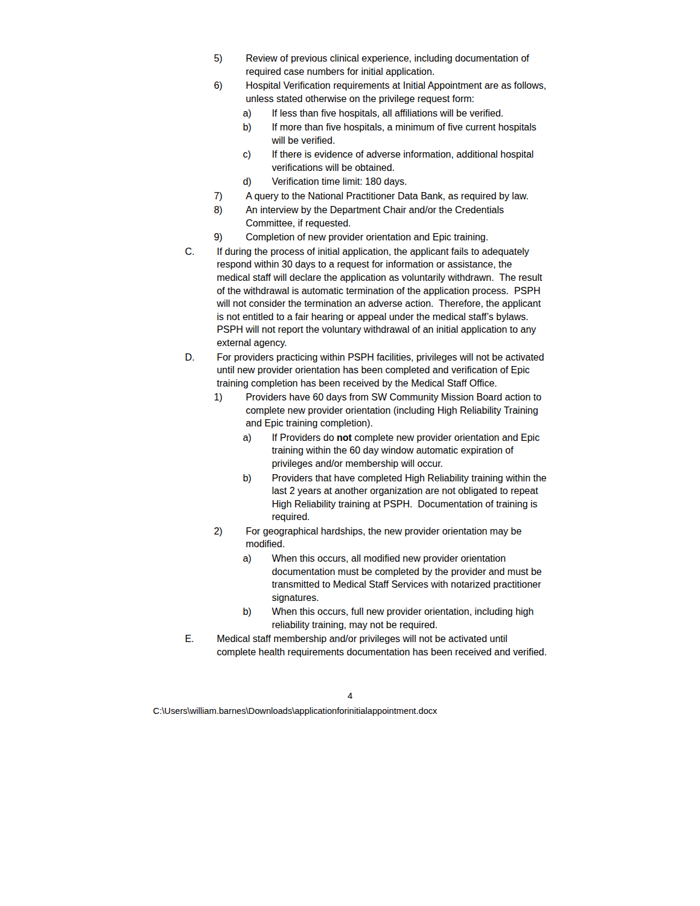5)
Review of previous clinical experience, including documentation of required case numbers for initial application.
6)
Hospital Verification requirements at Initial Appointment are as follows, unless stated otherwise on the privilege request form:
a)
If less than five hospitals, all affiliations will be verified.
b)
If more than five hospitals, a minimum of five current hospitals will be verified.
c)
If there is evidence of adverse information, additional hospital verifications will be obtained.
d)
Verification time limit: 180 days.
7)
A query to the National Practitioner Data Bank, as required by law.
8)
An interview by the Department Chair and/or the Credentials Committee, if requested.
9)
Completion of new provider orientation and Epic training.
C.
If during the process of initial application, the applicant fails to adequately respond within 30 days to a request for information or assistance, the medical staff will declare the application as voluntarily withdrawn. The result of the withdrawal is automatic termination of the application process. PSPH will not consider the termination an adverse action. Therefore, the applicant is not entitled to a fair hearing or appeal under the medical staff’s bylaws. PSPH will not report the voluntary withdrawal of an initial application to any external agency.
D.
For providers practicing within PSPH facilities, privileges will not be activated until new provider orientation has been completed and verification of Epic training completion has been received by the Medical Staff Office.
1)
Providers have 60 days from SW Community Mission Board action to complete new provider orientation (including High Reliability Training and Epic training completion).
a)
If Providers do not complete new provider orientation and Epic training within the 60 day window automatic expiration of privileges and/or membership will occur.
b)
Providers that have completed High Reliability training within the last 2 years at another organization are not obligated to repeat High Reliability training at PSPH. Documentation of training is required.
2)
For geographical hardships, the new provider orientation may be modified.
a)
When this occurs, all modified new provider orientation documentation must be completed by the provider and must be transmitted to Medical Staff Services with notarized practitioner signatures.
b)
When this occurs, full new provider orientation, including high reliability training, may not be required.
E.
Medical staff membership and/or privileges will not be activated until complete health requirements documentation has been received and verified.
4
C:\Users\william.barnes\Downloads\applicationforinitialappointment.docx